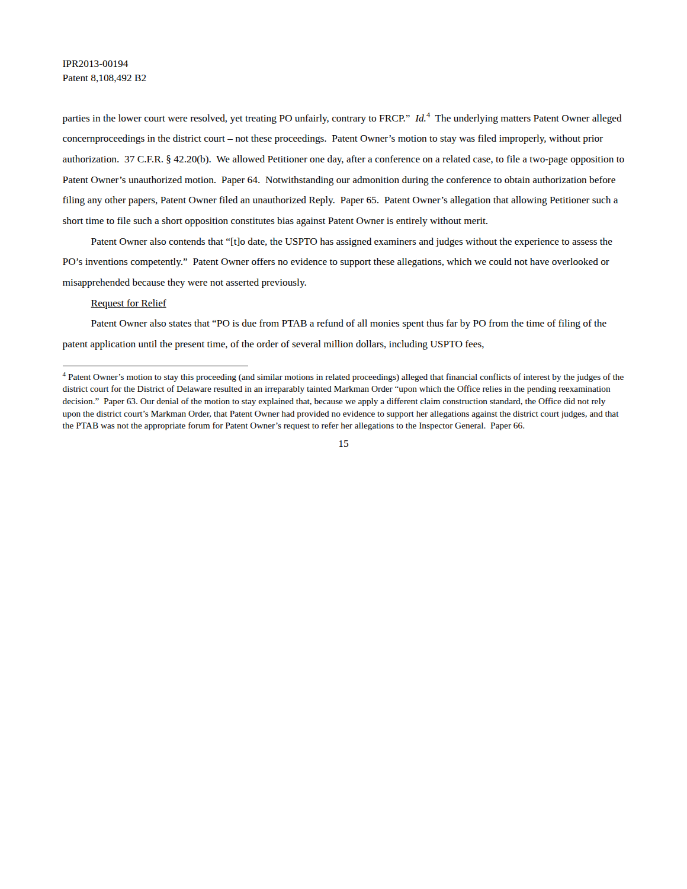IPR2013-00194
Patent 8,108,492 B2
parties in the lower court were resolved, yet treating PO unfairly, contrary to FRCP.” Id.4 The underlying matters Patent Owner alleged concernproceedings in the district court – not these proceedings. Patent Owner’s motion to stay was filed improperly, without prior authorization. 37 C.F.R. § 42.20(b). We allowed Petitioner one day, after a conference on a related case, to file a two-page opposition to Patent Owner’s unauthorized motion. Paper 64. Notwithstanding our admonition during the conference to obtain authorization before filing any other papers, Patent Owner filed an unauthorized Reply. Paper 65. Patent Owner’s allegation that allowing Petitioner such a short time to file such a short opposition constitutes bias against Patent Owner is entirely without merit.
Patent Owner also contends that “[t]o date, the USPTO has assigned examiners and judges without the experience to assess the PO’s inventions competently.” Patent Owner offers no evidence to support these allegations, which we could not have overlooked or misapprehended because they were not asserted previously.
Request for Relief
Patent Owner also states that “PO is due from PTAB a refund of all monies spent thus far by PO from the time of filing of the patent application until the present time, of the order of several million dollars, including USPTO fees,
4 Patent Owner’s motion to stay this proceeding (and similar motions in related proceedings) alleged that financial conflicts of interest by the judges of the district court for the District of Delaware resulted in an irreparably tainted Markman Order “upon which the Office relies in the pending reexamination decision.” Paper 63. Our denial of the motion to stay explained that, because we apply a different claim construction standard, the Office did not rely upon the district court’s Markman Order, that Patent Owner had provided no evidence to support her allegations against the district court judges, and that the PTAB was not the appropriate forum for Patent Owner’s request to refer her allegations to the Inspector General. Paper 66.
15